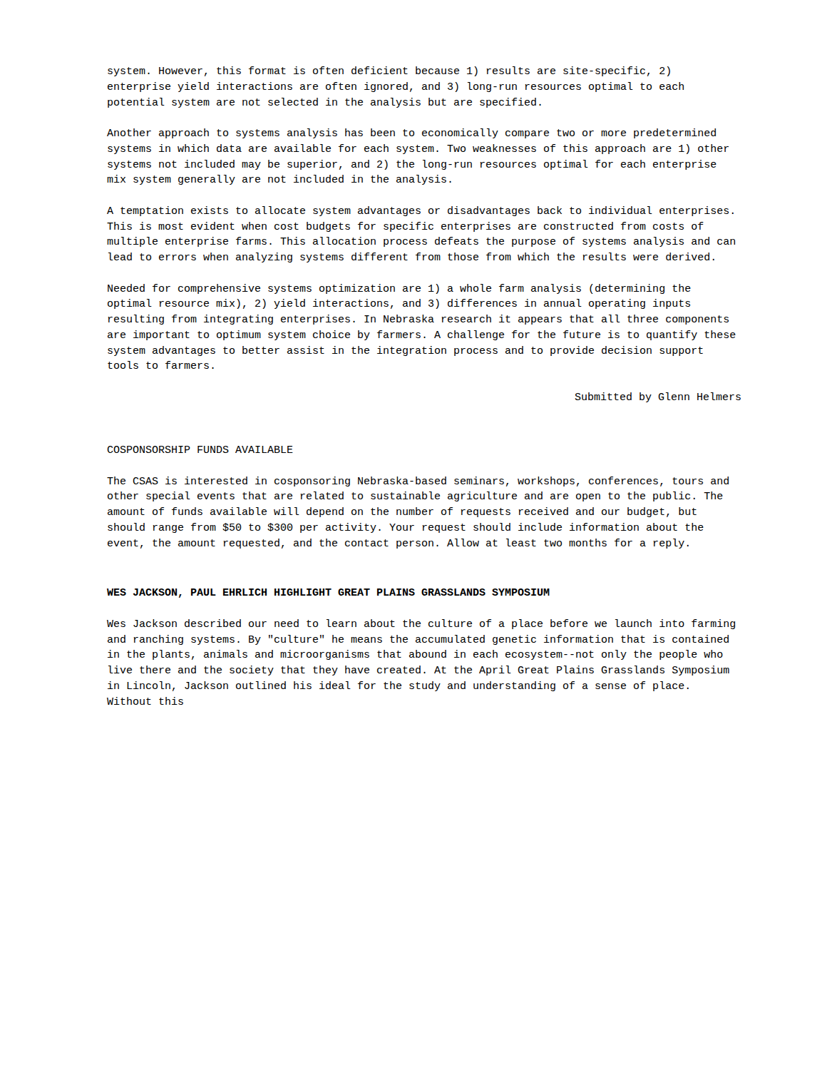system. However, this format is often deficient because 1) results are site-specific, 2) enterprise yield interactions are often ignored, and 3) long-run resources optimal to each potential system are not selected in the analysis but are specified.
Another approach to systems analysis has been to economically compare two or more predetermined systems in which data are available for each system. Two weaknesses of this approach are 1) other systems not included may be superior, and 2) the long-run resources optimal for each enterprise mix system generally are not included in the analysis.
A temptation exists to allocate system advantages or disadvantages back to individual enterprises. This is most evident when cost budgets for specific enterprises are constructed from costs of multiple enterprise farms. This allocation process defeats the purpose of systems analysis and can lead to errors when analyzing systems different from those from which the results were derived.
Needed for comprehensive systems optimization are 1) a whole farm analysis (determining the optimal resource mix), 2) yield interactions, and 3) differences in annual operating inputs resulting from integrating enterprises. In Nebraska research it appears that all three components are important to optimum system choice by farmers. A challenge for the future is to quantify these system advantages to better assist in the integration process and to provide decision support tools to farmers.
Submitted by Glenn Helmers
COSPONSORSHIP FUNDS AVAILABLE
The CSAS is interested in cosponsoring Nebraska-based seminars, workshops, conferences, tours and other special events that are related to sustainable agriculture and are open to the public. The amount of funds available will depend on the number of requests received and our budget, but should range from $50 to $300 per activity. Your request should include information about the event, the amount requested, and the contact person. Allow at least two months for a reply.
WES JACKSON, PAUL EHRLICH HIGHLIGHT GREAT PLAINS GRASSLANDS SYMPOSIUM
Wes Jackson described our need to learn about the culture of a place before we launch into farming and ranching systems. By "culture" he means the accumulated genetic information that is contained in the plants, animals and microorganisms that abound in each ecosystem--not only the people who live there and the society that they have created. At the April Great Plains Grasslands Symposium in Lincoln, Jackson outlined his ideal for the study and understanding of a sense of place. Without this